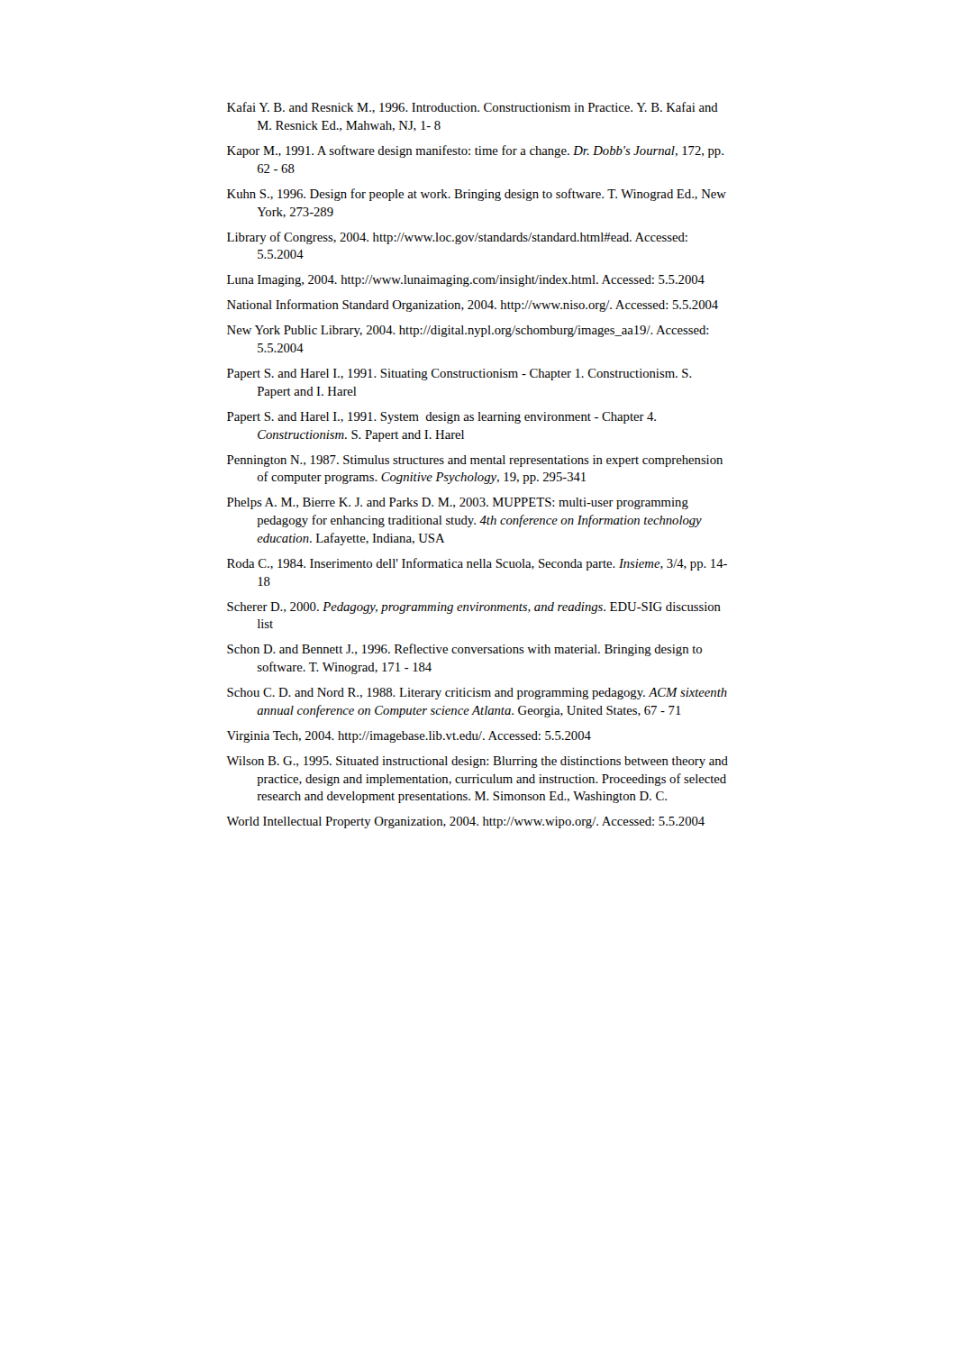Kafai Y. B. and Resnick M., 1996. Introduction. Constructionism in Practice. Y. B. Kafai and M. Resnick Ed., Mahwah, NJ, 1- 8
Kapor M., 1991. A software design manifesto: time for a change. Dr. Dobb's Journal, 172, pp. 62 - 68
Kuhn S., 1996. Design for people at work. Bringing design to software. T. Winograd Ed., New York, 273-289
Library of Congress, 2004. http://www.loc.gov/standards/standard.html#ead. Accessed: 5.5.2004
Luna Imaging, 2004. http://www.lunaimaging.com/insight/index.html. Accessed: 5.5.2004
National Information Standard Organization, 2004. http://www.niso.org/. Accessed: 5.5.2004
New York Public Library, 2004. http://digital.nypl.org/schomburg/images_aa19/. Accessed: 5.5.2004
Papert S. and Harel I., 1991. Situating Constructionism - Chapter 1. Constructionism. S. Papert and I. Harel
Papert S. and Harel I., 1991. System design as learning environment - Chapter 4. Constructionism. S. Papert and I. Harel
Pennington N., 1987. Stimulus structures and mental representations in expert comprehension of computer programs. Cognitive Psychology, 19, pp. 295-341
Phelps A. M., Bierre K. J. and Parks D. M., 2003. MUPPETS: multi-user programming pedagogy for enhancing traditional study. 4th conference on Information technology education. Lafayette, Indiana, USA
Roda C., 1984. Inserimento dell' Informatica nella Scuola, Seconda parte. Insieme, 3/4, pp. 14-18
Scherer D., 2000. Pedagogy, programming environments, and readings. EDU-SIG discussion list
Schon D. and Bennett J., 1996. Reflective conversations with material. Bringing design to software. T. Winograd, 171 - 184
Schou C. D. and Nord R., 1988. Literary criticism and programming pedagogy. ACM sixteenth annual conference on Computer science Atlanta. Georgia, United States, 67 - 71
Virginia Tech, 2004. http://imagebase.lib.vt.edu/. Accessed: 5.5.2004
Wilson B. G., 1995. Situated instructional design: Blurring the distinctions between theory and practice, design and implementation, curriculum and instruction. Proceedings of selected research and development presentations. M. Simonson Ed., Washington D. C.
World Intellectual Property Organization, 2004. http://www.wipo.org/. Accessed: 5.5.2004